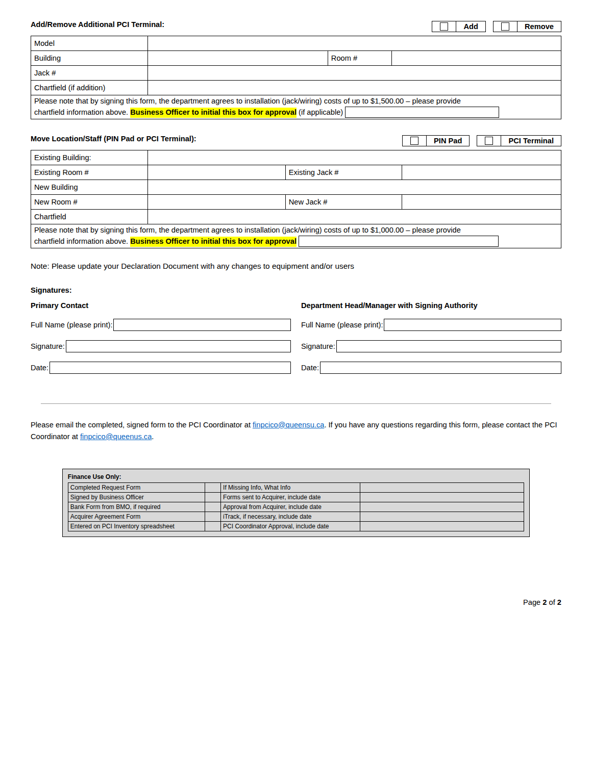Add/Remove Additional PCI Terminal:
Add
Remove
| Model | |
| Building | | Room # | |
| Jack # | |
| Chartfield (if addition) | |
| Please note that by signing this form, the department agrees to installation (jack/wiring) costs of up to $1,500.00 – please provide chartfield information above. Business Officer to initial this box for approval (if applicable) |
Move Location/Staff (PIN Pad or PCI Terminal):
PIN Pad
PCI Terminal
| Existing Building: | |
| Existing Room # | | Existing Jack # | |
| New Building | |
| New Room # | | New Jack # | |
| Chartfield | |
| Please note that by signing this form, the department agrees to installation (jack/wiring) costs of up to $1,000.00 – please provide chartfield information above. Business Officer to initial this box for approval |
Note: Please update your Declaration Document with any changes to equipment and/or users
Signatures:
Primary Contact
Full Name (please print):
Signature:
Date:
Department Head/Manager with Signing Authority
Full Name (please print):
Signature:
Date:
Please email the completed, signed form to the PCI Coordinator at finpcico@queensu.ca. If you have any questions regarding this form, please contact the PCI Coordinator at finpcico@queenus.ca.
Finance Use Only:
| Completed Request Form | | If Missing Info, What Info | |
| Signed by Business Officer | | Forms sent to Acquirer, include date | |
| Bank Form from BMO, if required | | Approval from Acquirer, include date | |
| Acquirer Agreement Form | | iTrack, if necessary, include date | |
| Entered on PCI Inventory spreadsheet | | PCI Coordinator Approval, include date | |
Page 2 of 2